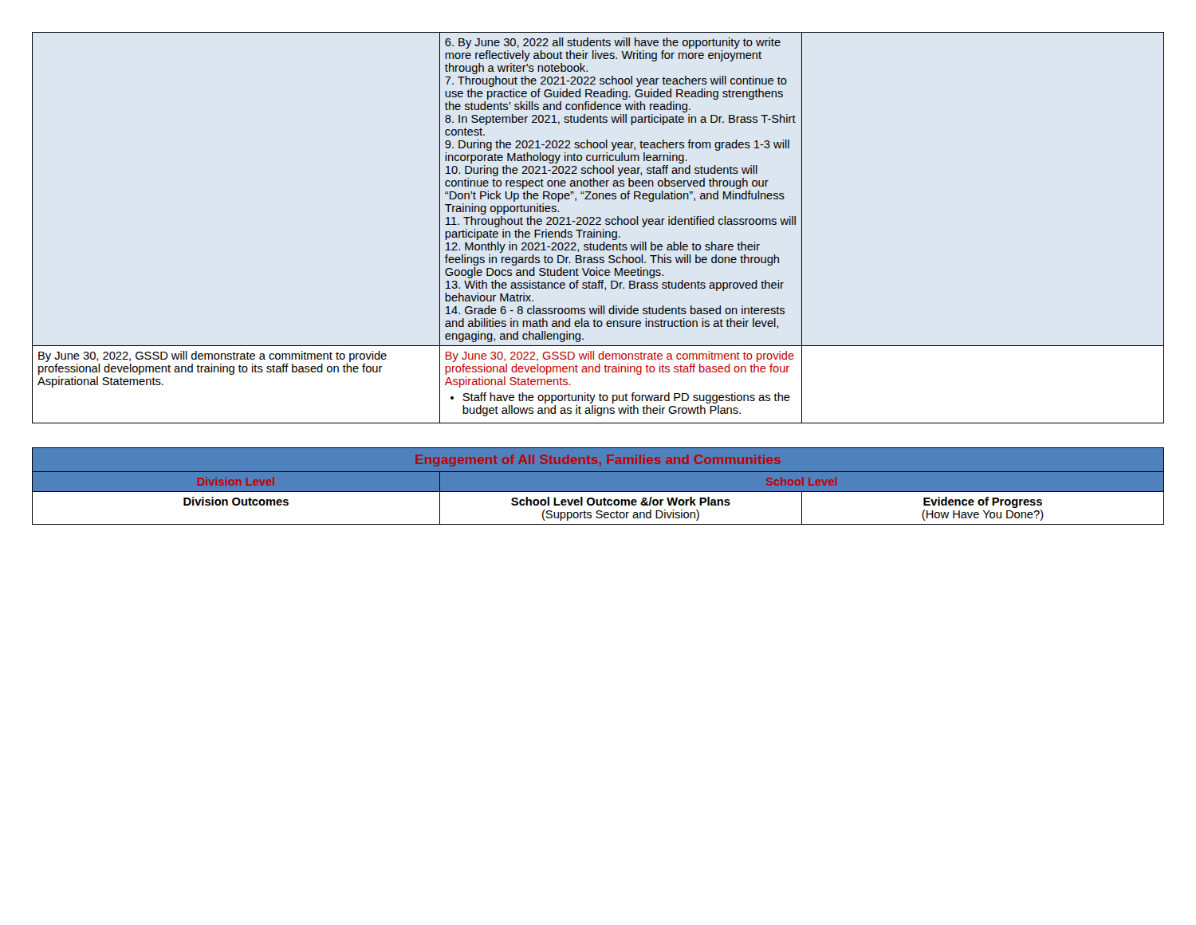| | 6. By June 30, 2022 all students will have the opportunity to write more reflectively about their lives. Writing for more enjoyment through a writer's notebook. 7. Throughout the 2021-2022 school year teachers will continue to use the practice of Guided Reading. Guided Reading strengthens the students’ skills and confidence with reading. 8. In September 2021, students will participate in a Dr. Brass T-Shirt contest. 9. During the 2021-2022 school year, teachers from grades 1-3 will incorporate Mathology into curriculum learning. 10. During the 2021-2022 school year, staff and students will continue to respect one another as been observed through our “Don’t Pick Up the Rope”, “Zones of Regulation”, and Mindfulness Training opportunities. 11. Throughout the 2021-2022 school year identified classrooms will participate in the Friends Training. 12. Monthly in 2021-2022, students will be able to share their feelings in regards to Dr. Brass School. This will be done through Google Docs and Student Voice Meetings. 13. With the assistance of staff, Dr. Brass students approved their behaviour Matrix. 14. Grade 6 - 8 classrooms will divide students based on interests and abilities in math and ela to ensure instruction is at their level, engaging, and challenging. | |
| By June 30, 2022, GSSD will demonstrate a commitment to provide professional development and training to its staff based on the four Aspirational Statements. | By June 30, 2022, GSSD will demonstrate a commitment to provide professional development and training to its staff based on the four Aspirational Statements. Staff have the opportunity to put forward PD suggestions as the budget allows and as it aligns with their Growth Plans. | |
| Engagement of All Students, Families and Communities |
| Division Level | School Level |
| Division Outcomes | School Level Outcome &/or Work Plans (Supports Sector and Division) | Evidence of Progress (How Have You Done?) |